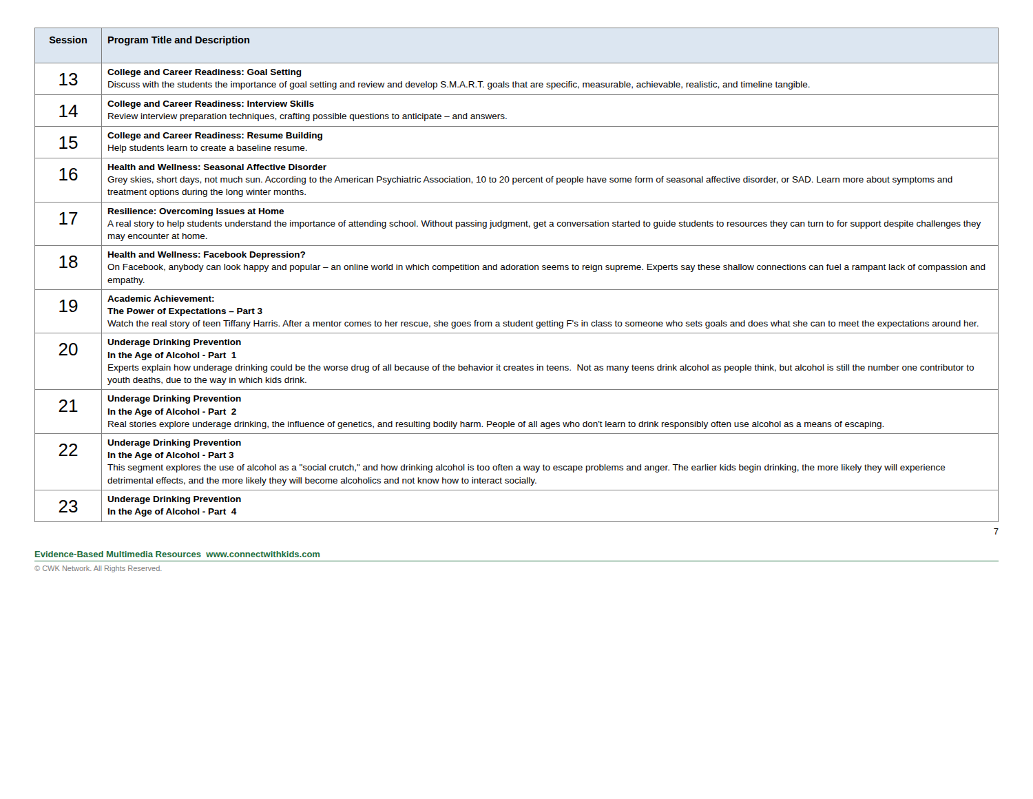| Session | Program Title and Description |
| --- | --- |
| 13 | College and Career Readiness: Goal Setting Discuss with the students the importance of goal setting and review and develop S.M.A.R.T. goals that are specific, measurable, achievable, realistic, and timeline tangible. |
| 14 | College and Career Readiness: Interview Skills Review interview preparation techniques, crafting possible questions to anticipate – and answers. |
| 15 | College and Career Readiness: Resume Building Help students learn to create a baseline resume. |
| 16 | Health and Wellness: Seasonal Affective Disorder Grey skies, short days, not much sun. According to the American Psychiatric Association, 10 to 20 percent of people have some form of seasonal affective disorder, or SAD. Learn more about symptoms and treatment options during the long winter months. |
| 17 | Resilience: Overcoming Issues at Home A real story to help students understand the importance of attending school. Without passing judgment, get a conversation started to guide students to resources they can turn to for support despite challenges they may encounter at home. |
| 18 | Health and Wellness: Facebook Depression? On Facebook, anybody can look happy and popular – an online world in which competition and adoration seems to reign supreme. Experts say these shallow connections can fuel a rampant lack of compassion and empathy. |
| 19 | Academic Achievement: The Power of Expectations – Part 3 Watch the real story of teen Tiffany Harris. After a mentor comes to her rescue, she goes from a student getting F's in class to someone who sets goals and does what she can to meet the expectations around her. |
| 20 | Underage Drinking Prevention In the Age of Alcohol - Part 1 Experts explain how underage drinking could be the worse drug of all because of the behavior it creates in teens. Not as many teens drink alcohol as people think, but alcohol is still the number one contributor to youth deaths, due to the way in which kids drink. |
| 21 | Underage Drinking Prevention In the Age of Alcohol - Part 2 Real stories explore underage drinking, the influence of genetics, and resulting bodily harm. People of all ages who don't learn to drink responsibly often use alcohol as a means of escaping. |
| 22 | Underage Drinking Prevention In the Age of Alcohol - Part 3 This segment explores the use of alcohol as a "social crutch," and how drinking alcohol is too often a way to escape problems and anger. The earlier kids begin drinking, the more likely they will experience detrimental effects, and the more likely they will become alcoholics and not know how to interact socially. |
| 23 | Underage Drinking Prevention In the Age of Alcohol - Part 4 |
7
Evidence-Based Multimedia Resources www.connectwithkids.com
© CWK Network. All Rights Reserved.